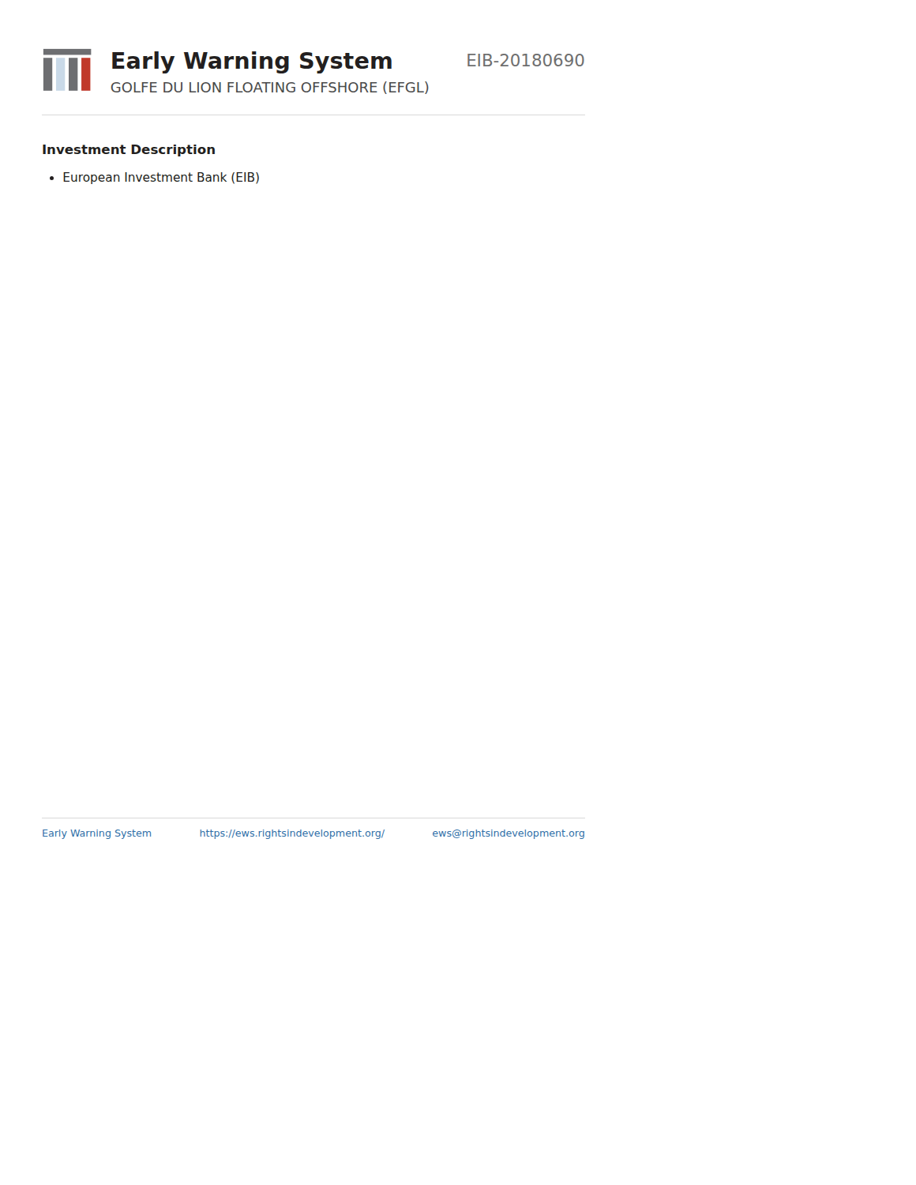Early Warning System
GOLFE DU LION FLOATING OFFSHORE (EFGL)
EIB-20180690
Investment Description
European Investment Bank (EIB)
Early Warning System
https://ews.rightsindevelopment.org/
ews@rightsindevelopment.org